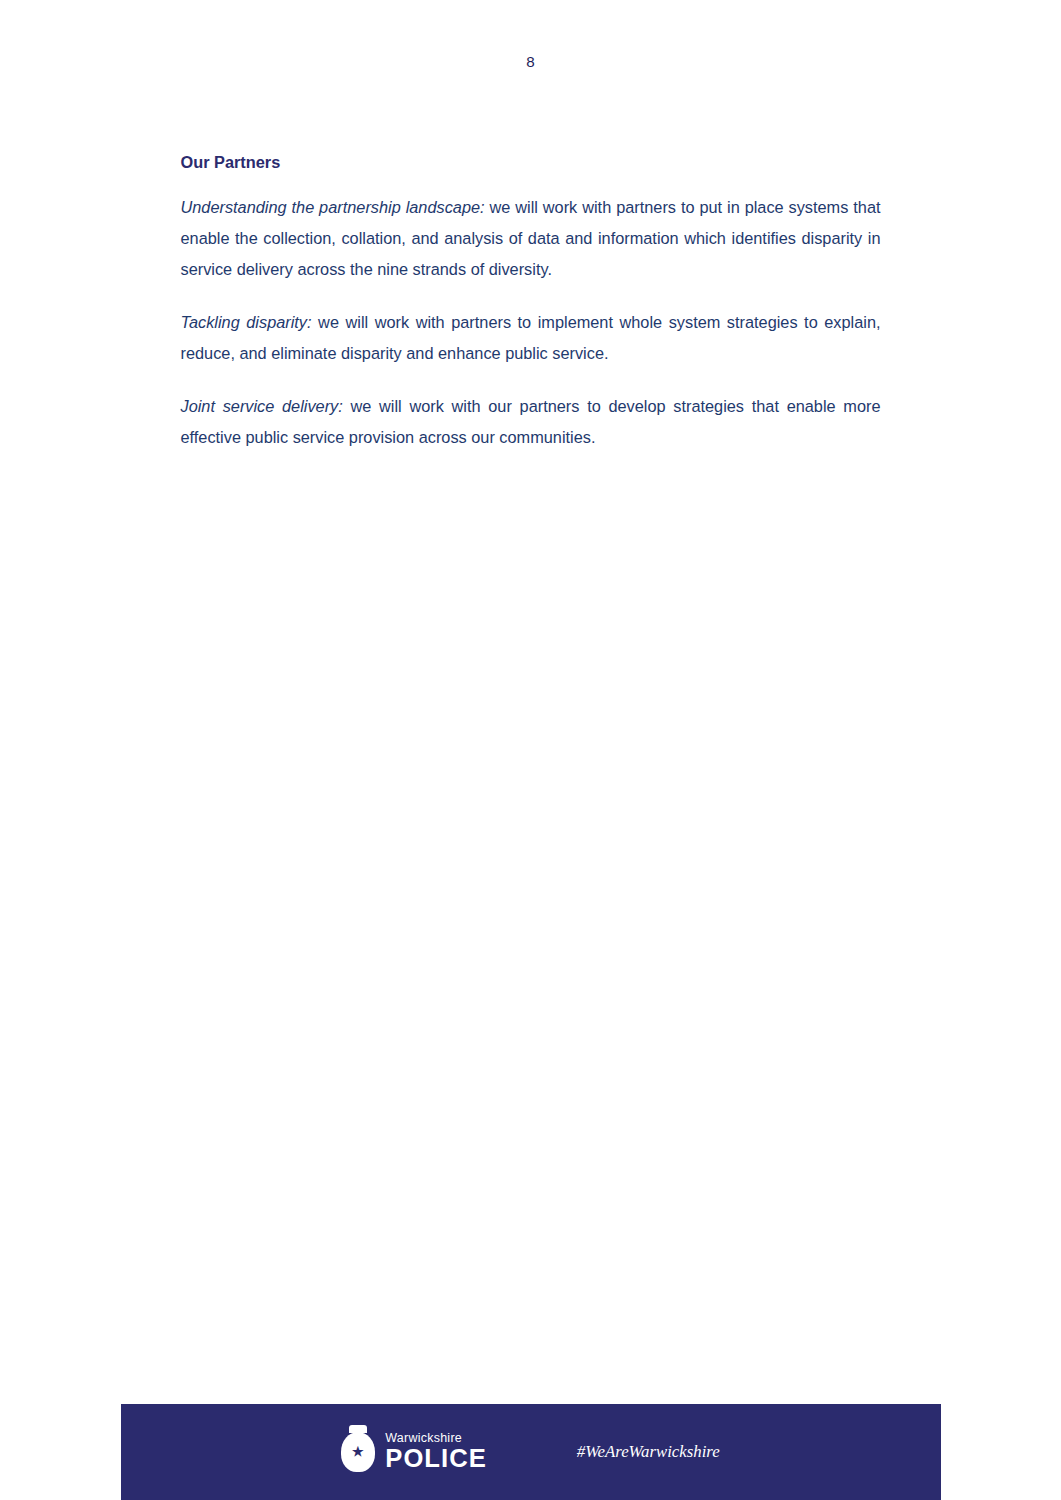8
Our Partners
Understanding the partnership landscape: we will work with partners to put in place systems that enable the collection, collation, and analysis of data and information which identifies disparity in service delivery across the nine strands of diversity.
Tackling disparity: we will work with partners to implement whole system strategies to explain, reduce, and eliminate disparity and enhance public service.
Joint service delivery: we will work with our partners to develop strategies that enable more effective public service provision across our communities.
★
Warwickshire
POLICE
#WeAreWarwickshire